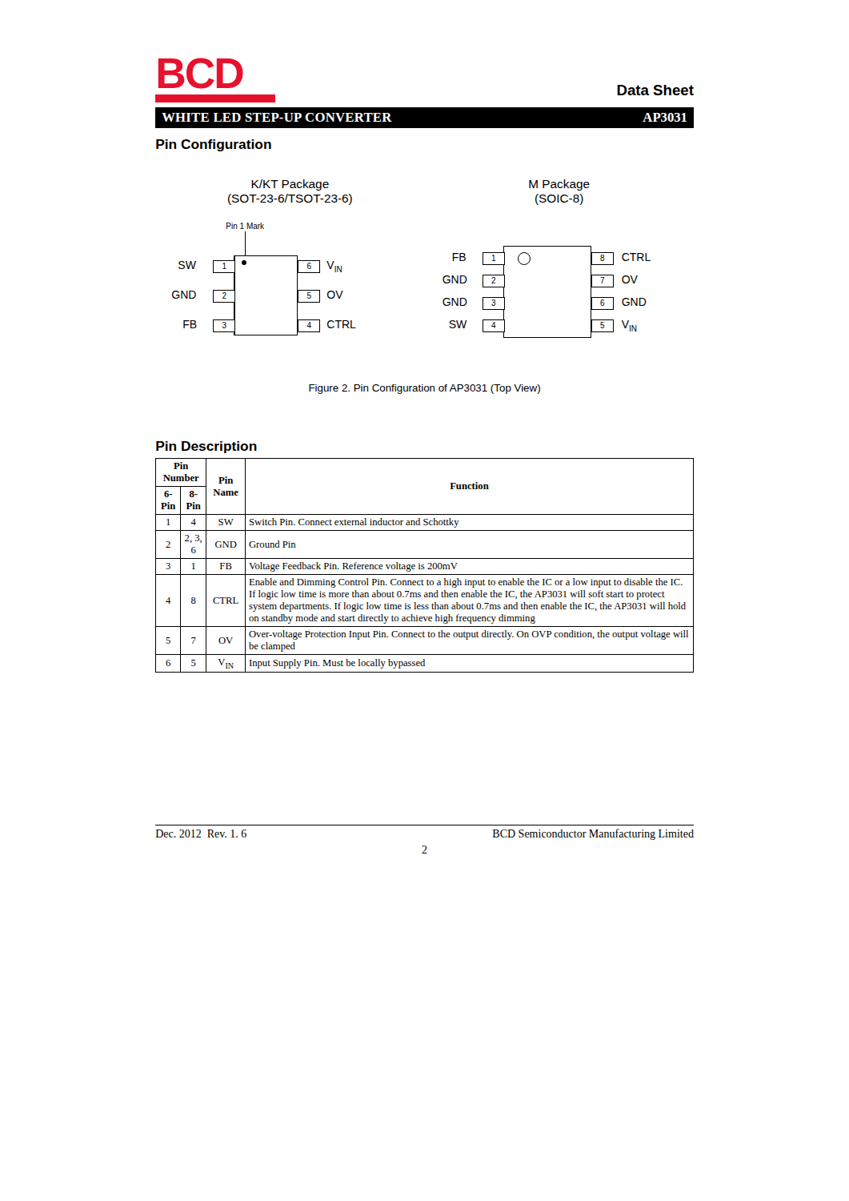BCD
Data Sheet
WHITE LED STEP-UP CONVERTER AP3031
Pin Configuration
K/KT Package
(SOT-23-6/TSOT-23-6)
M Package
(SOIC-8)
Pin 1 Mark
1
2
3
6
5
4
SW
GND
FB
VIN
OV
CTRL
1
2
3
4
8
7
6
5
FB
GND
GND
SW
CTRL
OV
GND
VIN
Figure 2. Pin Configuration of AP3031 (Top View)
Pin Description
| Pin Number | Pin Name | Function |
| --- | --- | --- |
| 6-Pin | 8-Pin |
| 1 | 4 | SW | Switch Pin. Connect external inductor and Schottky |
| 2 | 2, 3, 6 | GND | Ground Pin |
| 3 | 1 | FB | Voltage Feedback Pin. Reference voltage is 200mV |
| 4 | 8 | CTRL | Enable and Dimming Control Pin. Connect to a high input to enable the IC or a low input to disable the IC. If logic low time is more than about 0.7ms and then enable the IC, the AP3031 will soft start to protect system departments. If logic low time is less than about 0.7ms and then enable the IC, the AP3031 will hold on standby mode and start directly to achieve high frequency dimming |
| 5 | 7 | OV | Over-voltage Protection Input Pin. Connect to the output directly. On OVP condition, the output voltage will be clamped |
| 6 | 5 | V IN | Input Supply Pin. Must be locally bypassed |
Dec. 2012 Rev. 1. 6 BCD Semiconductor Manufacturing Limited
2